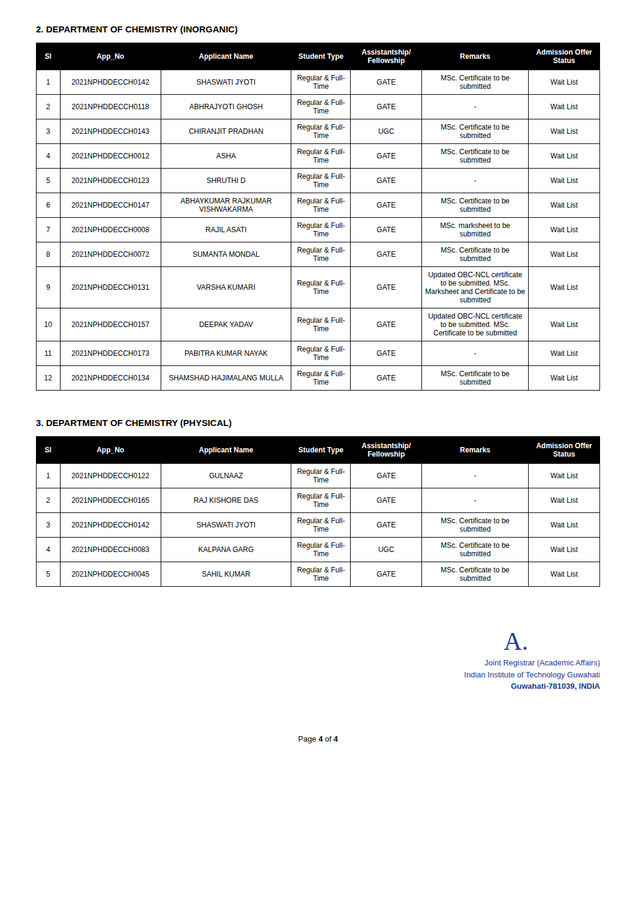2. DEPARTMENT OF CHEMISTRY (INORGANIC)
| Sl | App_No | Applicant Name | Student Type | Assistantship/ Fellowship | Remarks | Admission Offer Status |
| --- | --- | --- | --- | --- | --- | --- |
| 1 | 2021NPHDDECCH0142 | SHASWATI JYOTI | Regular & Full-Time | GATE | MSc. Certificate to be submitted | Wait List |
| 2 | 2021NPHDDECCH0118 | ABHRAJYOTI GHOSH | Regular & Full-Time | GATE | - | Wait List |
| 3 | 2021NPHDDECCH0143 | CHIRANJIT PRADHAN | Regular & Full-Time | UGC | MSc. Certificate to be submitted | Wait List |
| 4 | 2021NPHDDECCH0012 | ASHA | Regular & Full-Time | GATE | MSc. Certificate to be submitted | Wait List |
| 5 | 2021NPHDDECCH0123 | SHRUTHI D | Regular & Full-Time | GATE | - | Wait List |
| 6 | 2021NPHDDECCH0147 | ABHAYKUMAR RAJKUMAR VISHWAKARMA | Regular & Full-Time | GATE | MSc. Certificate to be submitted | Wait List |
| 7 | 2021NPHDDECCH0008 | RAJIL ASATI | Regular & Full-Time | GATE | MSc. marksheet to be submitted | Wait List |
| 8 | 2021NPHDDECCH0072 | SUMANTA MONDAL | Regular & Full-Time | GATE | MSc. Certificate to be submitted | Wait List |
| 9 | 2021NPHDDECCH0131 | VARSHA KUMARI | Regular & Full-Time | GATE | Updated OBC-NCL certificate to be submitted. MSc. Marksheet and Certificate to be submitted | Wait List |
| 10 | 2021NPHDDECCH0157 | DEEPAK YADAV | Regular & Full-Time | GATE | Updated OBC-NCL certificate to be submitted. MSc. Certificate to be submitted | Wait List |
| 11 | 2021NPHDDECCH0173 | PABITRA KUMAR NAYAK | Regular & Full-Time | GATE | - | Wait List |
| 12 | 2021NPHDDECCH0134 | SHAMSHAD HAJIMALANG MULLA | Regular & Full-Time | GATE | MSc. Certificate to be submitted | Wait List |
3. DEPARTMENT OF CHEMISTRY (PHYSICAL)
| Sl | App_No | Applicant Name | Student Type | Assistantship/ Fellowship | Remarks | Admission Offer Status |
| --- | --- | --- | --- | --- | --- | --- |
| 1 | 2021NPHDDECCH0122 | GULNAAZ | Regular & Full-Time | GATE | - | Wait List |
| 2 | 2021NPHDDECCH0165 | RAJ KISHORE DAS | Regular & Full-Time | GATE | - | Wait List |
| 3 | 2021NPHDDECCH0142 | SHASWATI JYOTI | Regular & Full-Time | GATE | MSc. Certificate to be submitted | Wait List |
| 4 | 2021NPHDDECCH0083 | KALPANA GARG | Regular & Full-Time | UGC | MSc. Certificate to be submitted | Wait List |
| 5 | 2021NPHDDECCH0045 | SAHIL KUMAR | Regular & Full-Time | GATE | MSc. Certificate to be submitted | Wait List |
A.
Joint Registrar (Academic Affairs)
Indian Institute of Technology Guwahati
Guwahati-781039, INDIA
Page 4 of 4